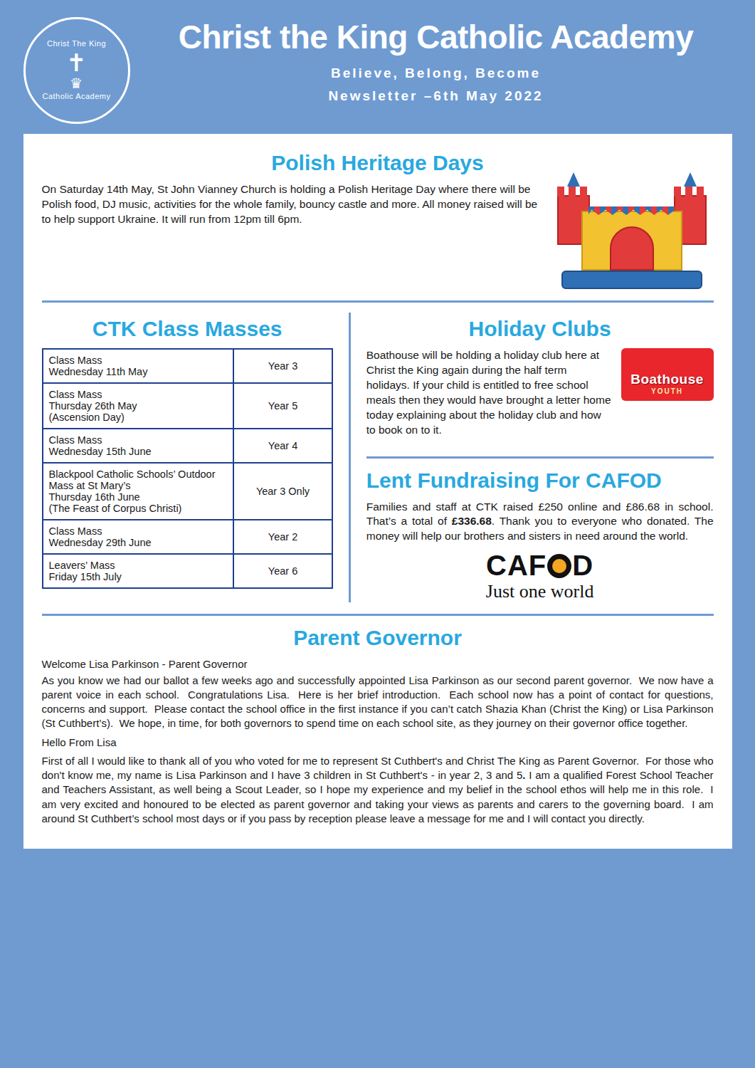Christ The King
✝
♛
Catholic Academy
Christ the King Catholic Academy
Believe, Belong, Become
Newsletter –6th May 2022
Polish Heritage Days
On Saturday 14th May, St John Vianney Church is holding a Polish Heritage Day where there will be Polish food, DJ music, activities for the whole family, bouncy castle and more. All money raised will be to help support Ukraine. It will run from 12pm till 6pm.
CTK Class Masses
| Class Mass Wednesday 11th May | Year 3 |
| Class Mass Thursday 26th May (Ascension Day) | Year 5 |
| Class Mass Wednesday 15th June | Year 4 |
| Blackpool Catholic Schools’ Outdoor Mass at St Mary’s Thursday 16th June (The Feast of Corpus Christi) | Year 3 Only |
| Class Mass Wednesday 29th June | Year 2 |
| Leavers’ Mass Friday 15th July | Year 6 |
Holiday Clubs
Boathouse will be holding a holiday club here at Christ the King again during the half term holidays. If your child is entitled to free school meals then they would have brought a letter home today explaining about the holiday club and how to book on to it.
Boathouse
YOUTH
Lent Fundraising For CAFOD
Families and staff at CTK raised £250 online and £86.68 in school. That’s a total of £336.68. Thank you to everyone who donated. The money will help our brothers and sisters in need around the world.
CAF D
Just one world
Parent Governor
Welcome Lisa Parkinson - Parent Governor
As you know we had our ballot a few weeks ago and successfully appointed Lisa Parkinson as our second parent governor. We now have a parent voice in each school. Congratulations Lisa. Here is her brief introduction. Each school now has a point of contact for questions, concerns and support. Please contact the school office in the first instance if you can’t catch Shazia Khan (Christ the King) or Lisa Parkinson (St Cuthbert’s). We hope, in time, for both governors to spend time on each school site, as they journey on their governor office together.
Hello From Lisa
First of all I would like to thank all of you who voted for me to represent St Cuthbert's and Christ The King as Parent Governor. For those who don't know me, my name is Lisa Parkinson and I have 3 children in St Cuthbert's - in year 2, 3 and 5. I am a qualified Forest School Teacher and Teachers Assistant, as well being a Scout Leader, so I hope my experience and my belief in the school ethos will help me in this role. I am very excited and honoured to be elected as parent governor and taking your views as parents and carers to the governing board. I am around St Cuthbert’s school most days or if you pass by reception please leave a message for me and I will contact you directly.